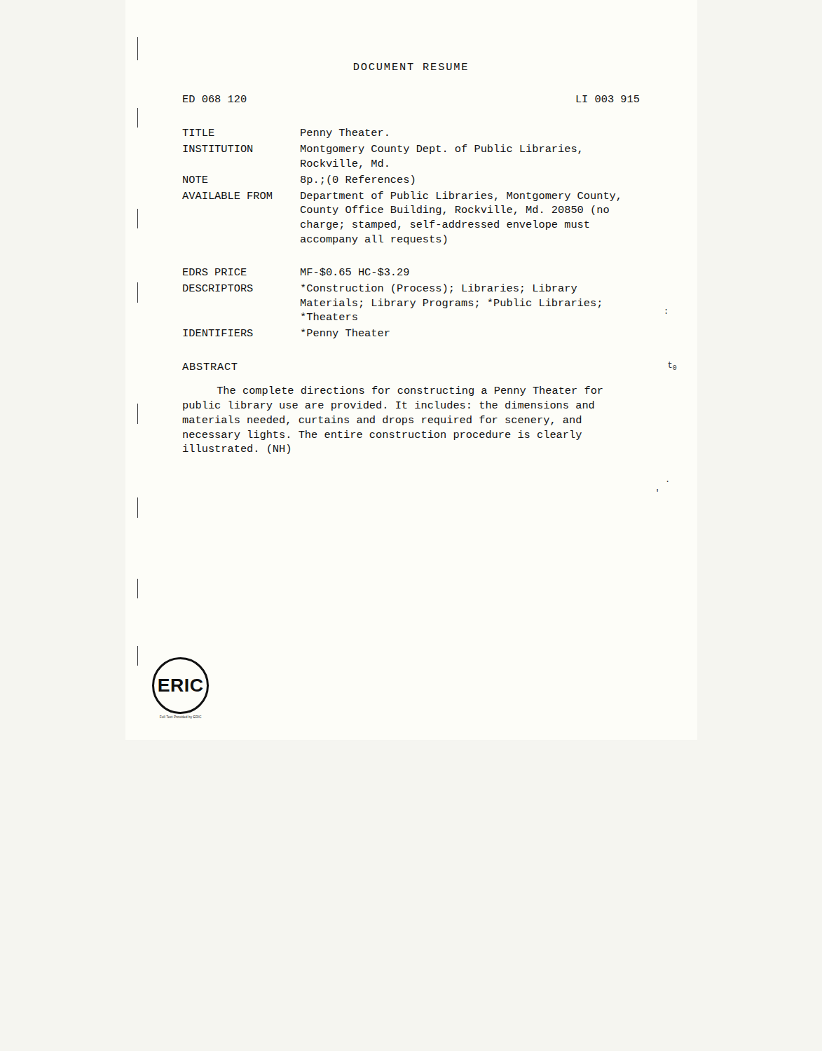:
t0
.
'
DOCUMENT RESUME
ED 068 120 LI 003 915
| TITLE | Penny Theater. |
| INSTITUTION | Montgomery County Dept. of Public Libraries, Rockville, Md. |
| NOTE | 8p.;(0 References) |
| AVAILABLE FROM | Department of Public Libraries, Montgomery County, County Office Building, Rockville, Md. 20850 (no charge; stamped, self-addressed envelope must accompany all requests) |
| EDRS PRICE | MF-$0.65 HC-$3.29 |
| DESCRIPTORS | *Construction (Process); Libraries; Library Materials; Library Programs; *Public Libraries; *Theaters |
| IDENTIFIERS | *Penny Theater |
ABSTRACT
The complete directions for constructing a Penny Theater for public library use are provided. It includes: the dimensions and materials needed, curtains and drops required for scenery, and necessary lights. The entire construction procedure is clearly illustrated. (NH)
ERIC
Full Text Provided by ERIC